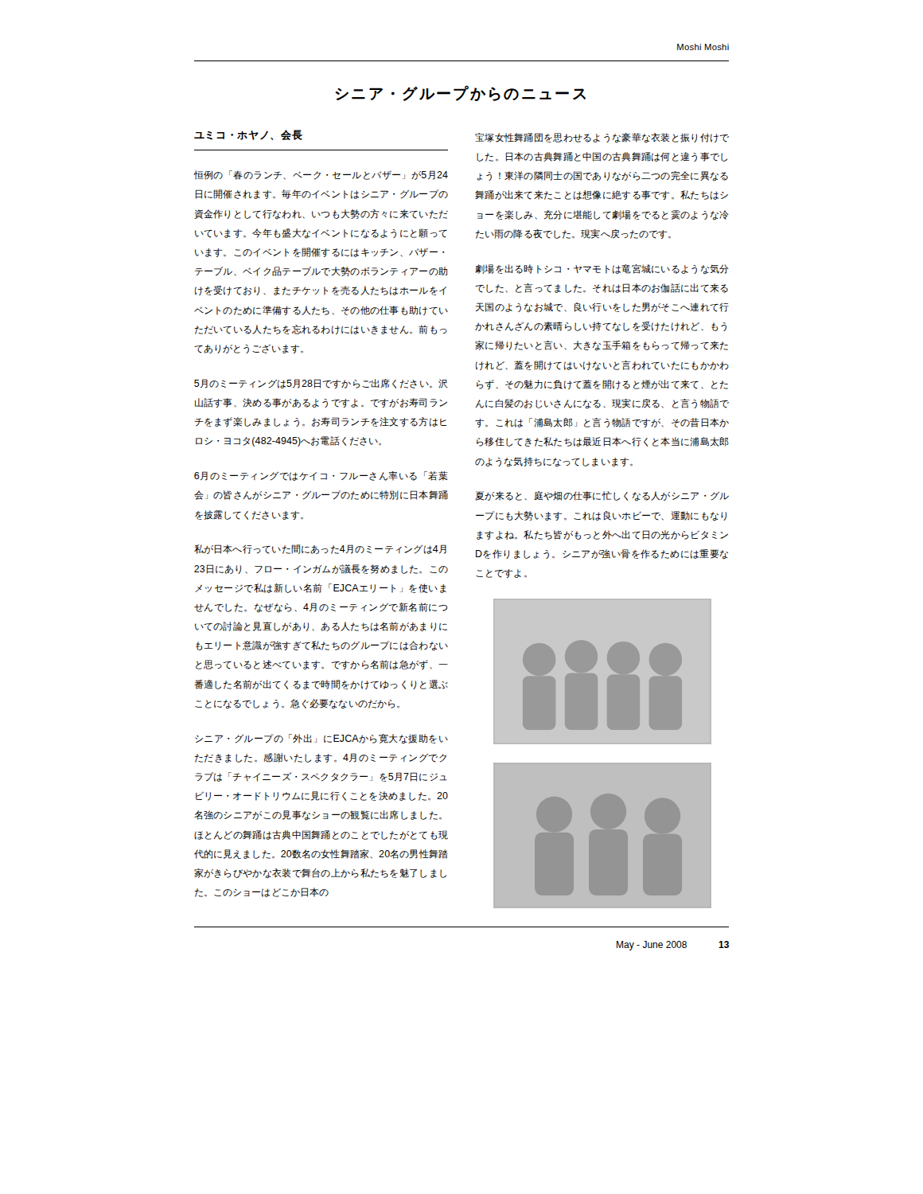Moshi Moshi
シニア・グループからのニュース
ユミコ・ホヤノ、会長
恒例の「春のランチ、ベーク・セールとバザー」が5月24日に開催されます。毎年のイベントはシニア・グループの資金作りとして行なわれ、いつも大勢の方々に来ていただいています。今年も盛大なイベントになるようにと願っています。このイベントを開催するにはキッチン、バザー・テーブル、ベイク品テーブルで大勢のボランティアーの助けを受けており、またチケットを売る人たちはホールをイベントのために準備する人たち、その他の仕事も助けていただいている人たちを忘れるわけにはいきません。前もってありがとうございます。
5月のミーティングは5月28日ですからご出席ください。沢山話す事、決める事があるようですよ。ですがお寿司ランチをまず楽しみましょう。お寿司ランチを注文する方はヒロシ・ヨコタ(482-4945)へお電話ください。
6月のミーティングではケイコ・フルーさん率いる「若葉会」の皆さんがシニア・グループのために特別に日本舞踊を披露してくださいます。
私が日本へ行っていた間にあった4月のミーティングは4月23日にあり、フロー・インガムが議長を努めました。このメッセージで私は新しい名前「EJCAエリート」を使いませんでした。なぜなら、4月のミーティングで新名前についての討論と見直しがあり、ある人たちは名前があまりにもエリート意識が強すぎて私たちのグループには合わないと思っていると述べています。ですから名前は急がず、一番適した名前が出てくるまで時間をかけてゆっくりと選ぶことになるでしょう。急ぐ必要なないのだから。
シニア・グループの「外出」にEJCAから寛大な援助をいただきました。感謝いたします。4月のミーティングでクラブは「チャイニーズ・スペクタクラー」を5月7日にジュビリー・オードトリウムに見に行くことを決めました。20名強のシニアがこの見事なショーの観覧に出席しました。ほとんどの舞踊は古典中国舞踊とのことでしたがとても現代的に見えました。20数名の女性舞踏家、20名の男性舞踏家がきらびやかな衣装で舞台の上から私たちを魅了しました。このショーはどこか日本の
宝塚女性舞踊団を思わせるような豪華な衣装と振り付けでした。日本の古典舞踊と中国の古典舞踊は何と違う事でしょう！東洋の隣同士の国でありながら二つの完全に異なる舞踊が出来て来たことは想像に絶する事です。私たちはショーを楽しみ、充分に堪能して劇場をでると霙のような冷たい雨の降る夜でした。現実へ戻ったのです。
劇場を出る時トシコ・ヤマモトは竜宮城にいるような気分でした、と言ってました。それは日本のお伽話に出て来る天国のようなお城で、良い行いをした男がそこへ連れて行かれさんざんの素晴らしい持てなしを受けたけれど、もう家に帰りたいと言い、大きな玉手箱をもらって帰って来たけれど、蓋を開けてはいけないと言われていたにもかかわらず、その魅力に負けて蓋を開けると煙が出て来て、とたんに白髪のおじいさんになる、現実に戻る、と言う物語です。これは「浦島太郎」と言う物語ですが、その昔日本から移住してきた私たちは最近日本へ行くと本当に浦島太郎のような気持ちになってしまいます。
夏が来ると、庭や畑の仕事に忙しくなる人がシニア・グループにも大勢います。これは良いホビーで、運動にもなりますよね。私たち皆がもっと外へ出て日の光からビタミンDを作りましょう。シニアが強い骨を作るためには重要なことですよ。
May - June 2008 13